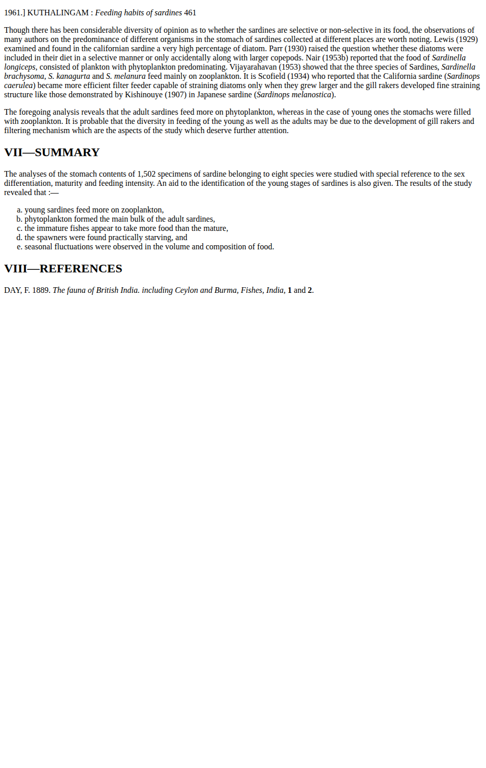1961.] KUTHALINGAM : Feeding habits of sardines 461
Though there has been considerable diversity of opinion as to whether the sardines are selective or non-selective in its food, the observations of many authors on the predominance of different organisms in the stomach of sardines collected at different places are worth noting. Lewis (1929) examined and found in the californian sardine a very high percentage of diatom. Parr (1930) raised the question whether these diatoms were included in their diet in a selective manner or only accidentally along with larger copepods. Nair (1953b) reported that the food of Sardinella longiceps, consisted of plankton with phytoplankton predominating. Vijayarahavan (1953) showed that the three species of Sardines, Sardinella brachysoma, S. kanagurta and S. melanura feed mainly on zooplankton. It is Scofield (1934) who reported that the California sardine (Sardinops caerulea) became more efficient filter feeder capable of straining diatoms only when they grew larger and the gill rakers developed fine straining structure like those demonstrated by Kishinouye (1907) in Japanese sardine (Sardinops melanostica).
The foregoing analysis reveals that the adult sardines feed more on phytoplankton, whereas in the case of young ones the stomachs were filled with zooplankton. It is probable that the diversity in feeding of the young as well as the adults may be due to the development of gill rakers and filtering mechanism which are the aspects of the study which deserve further attention.
VII—SUMMARY
The analyses of the stomach contents of 1,502 specimens of sardine belonging to eight species were studied with special reference to the sex differentiation, maturity and feeding intensity. An aid to the identification of the young stages of sardines is also given. The results of the study revealed that :—
young sardines feed more on zooplankton,
phytoplankton formed the main bulk of the adult sardines,
the immature fishes appear to take more food than the mature,
the spawners were found practically starving, and
seasonal fluctuations were observed in the volume and composition of food.
VIII—REFERENCES
DAY, F. 1889. The fauna of British India. including Ceylon and Burma, Fishes, India, 1 and 2.